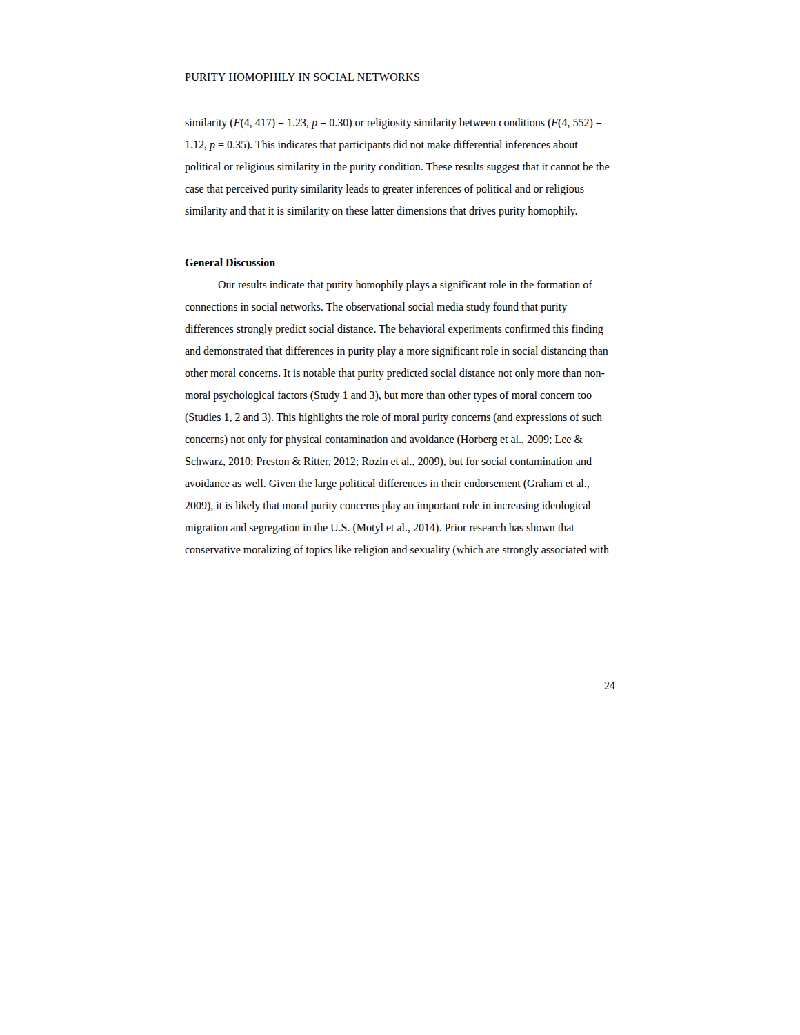PURITY HOMOPHILY IN SOCIAL NETWORKS
similarity (F(4, 417) = 1.23, p = 0.30) or religiosity similarity between conditions (F(4, 552) = 1.12, p = 0.35). This indicates that participants did not make differential inferences about political or religious similarity in the purity condition. These results suggest that it cannot be the case that perceived purity similarity leads to greater inferences of political and or religious similarity and that it is similarity on these latter dimensions that drives purity homophily.
General Discussion
Our results indicate that purity homophily plays a significant role in the formation of connections in social networks. The observational social media study found that purity differences strongly predict social distance. The behavioral experiments confirmed this finding and demonstrated that differences in purity play a more significant role in social distancing than other moral concerns. It is notable that purity predicted social distance not only more than non-moral psychological factors (Study 1 and 3), but more than other types of moral concern too (Studies 1, 2 and 3). This highlights the role of moral purity concerns (and expressions of such concerns) not only for physical contamination and avoidance (Horberg et al., 2009; Lee & Schwarz, 2010; Preston & Ritter, 2012; Rozin et al., 2009), but for social contamination and avoidance as well. Given the large political differences in their endorsement (Graham et al., 2009), it is likely that moral purity concerns play an important role in increasing ideological migration and segregation in the U.S. (Motyl et al., 2014). Prior research has shown that conservative moralizing of topics like religion and sexuality (which are strongly associated with
24